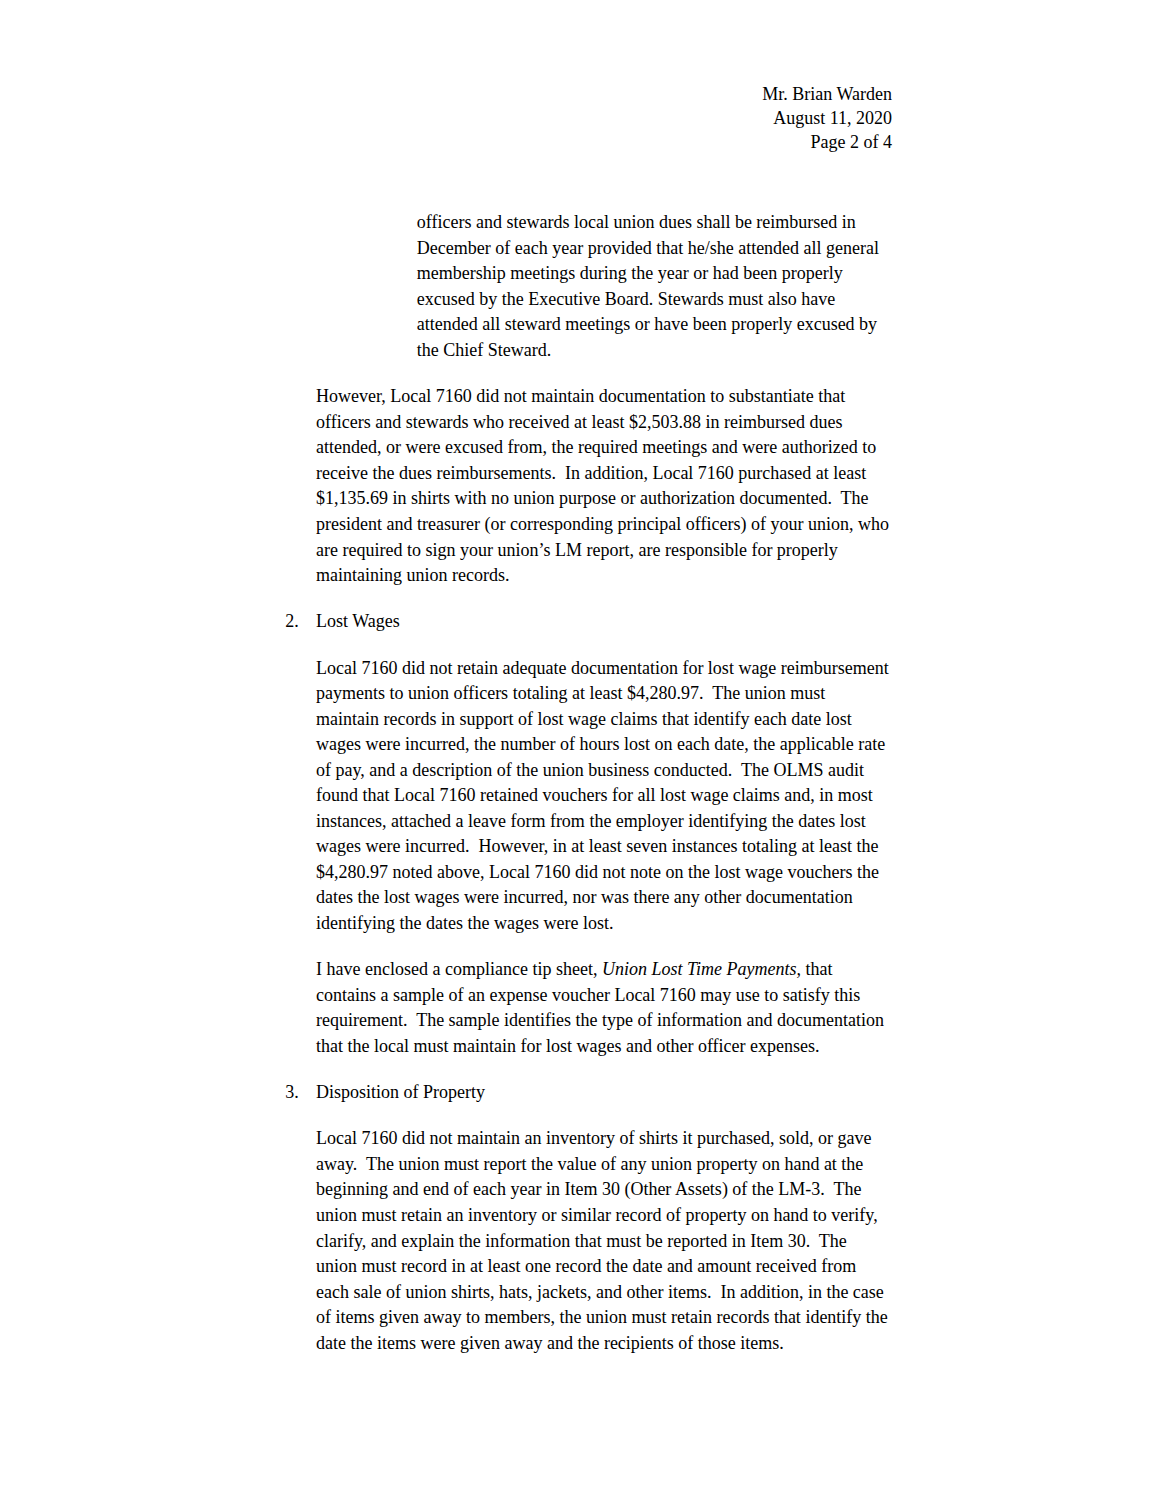Mr. Brian Warden
August 11, 2020
Page 2 of 4
officers and stewards local union dues shall be reimbursed in December of each year provided that he/she attended all general membership meetings during the year or had been properly excused by the Executive Board. Stewards must also have attended all steward meetings or have been properly excused by the Chief Steward.
However, Local 7160 did not maintain documentation to substantiate that officers and stewards who received at least $2,503.88 in reimbursed dues attended, or were excused from, the required meetings and were authorized to receive the dues reimbursements. In addition, Local 7160 purchased at least $1,135.69 in shirts with no union purpose or authorization documented. The president and treasurer (or corresponding principal officers) of your union, who are required to sign your union’s LM report, are responsible for properly maintaining union records.
2.
Lost Wages
Local 7160 did not retain adequate documentation for lost wage reimbursement payments to union officers totaling at least $4,280.97. The union must maintain records in support of lost wage claims that identify each date lost wages were incurred, the number of hours lost on each date, the applicable rate of pay, and a description of the union business conducted. The OLMS audit found that Local 7160 retained vouchers for all lost wage claims and, in most instances, attached a leave form from the employer identifying the dates lost wages were incurred. However, in at least seven instances totaling at least the $4,280.97 noted above, Local 7160 did not note on the lost wage vouchers the dates the lost wages were incurred, nor was there any other documentation identifying the dates the wages were lost.
I have enclosed a compliance tip sheet, Union Lost Time Payments, that contains a sample of an expense voucher Local 7160 may use to satisfy this requirement. The sample identifies the type of information and documentation that the local must maintain for lost wages and other officer expenses.
3.
Disposition of Property
Local 7160 did not maintain an inventory of shirts it purchased, sold, or gave away. The union must report the value of any union property on hand at the beginning and end of each year in Item 30 (Other Assets) of the LM-3. The union must retain an inventory or similar record of property on hand to verify, clarify, and explain the information that must be reported in Item 30. The union must record in at least one record the date and amount received from each sale of union shirts, hats, jackets, and other items. In addition, in the case of items given away to members, the union must retain records that identify the date the items were given away and the recipients of those items.